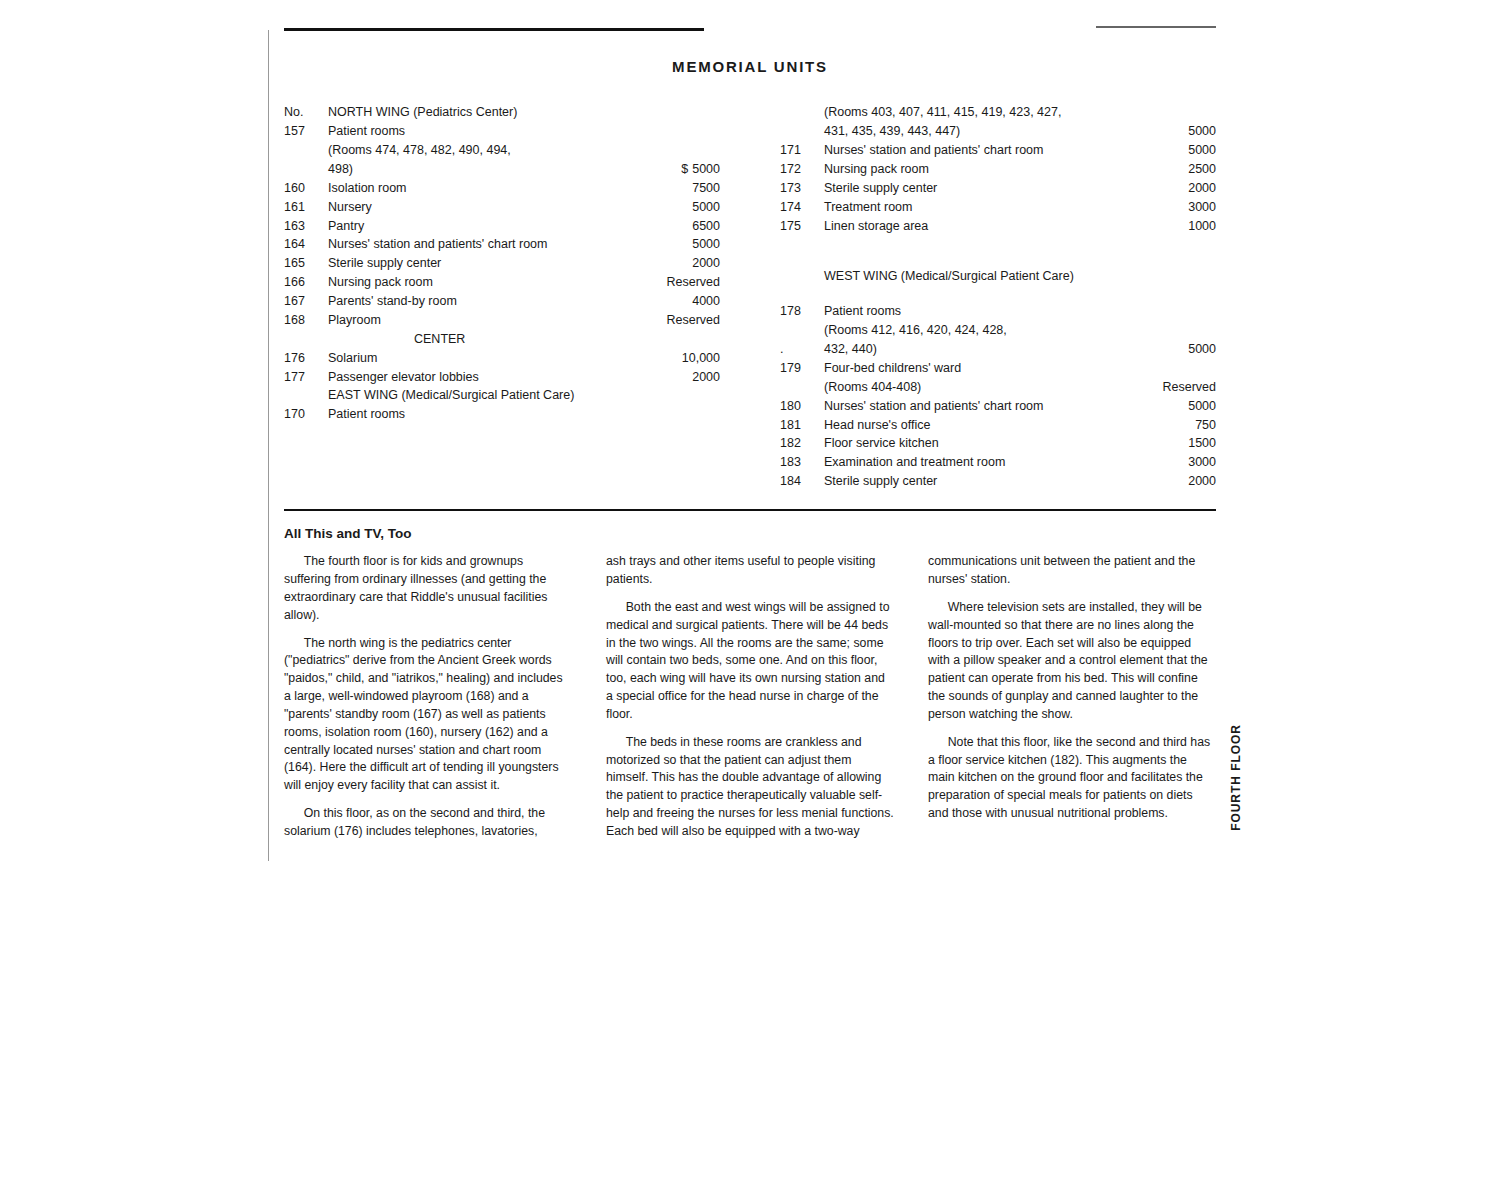Memorial Units
| No. | NORTH WING (Pediatrics Center) | |
| 157 | Patient rooms | |
| | (Rooms 474, 478, 482, 490, 494, | |
| | 498) | $ 5000 |
| 160 | Isolation room | 7500 |
| 161 | Nursery | 5000 |
| 163 | Pantry | 6500 |
| 164 | Nurses' station and patients' chart room | 5000 |
| 165 | Sterile supply center | 2000 |
| 166 | Nursing pack room | Reserved |
| 167 | Parents' stand-by room | 4000 |
| 168 | Playroom | Reserved |
| | CENTER | |
| 176 | Solarium | 10,000 |
| 177 | Passenger elevator lobbies | 2000 |
| | EAST WING (Medical/Surgical Patient Care) | |
| 170 | Patient rooms | |
| | (Rooms 403, 407, 411, 415, 419, 423, 427, | |
| | 431, 435, 439, 443, 447) | 5000 |
| 171 | Nurses' station and patients' chart room | 5000 |
| 172 | Nursing pack room | 2500 |
| 173 | Sterile supply center | 2000 |
| 174 | Treatment room | 3000 |
| 175 | Linen storage area | 1000 |
| | WEST WING (Medical/Surgical Patient Care) | |
| 178 | Patient rooms | |
| | (Rooms 412, 416, 420, 424, 428, | |
| . | 432, 440) | 5000 |
| 179 | Four-bed childrens' ward | |
| | (Rooms 404-408) | Reserved |
| 180 | Nurses' station and patients' chart room | 5000 |
| 181 | Head nurse's office | 750 |
| 182 | Floor service kitchen | 1500 |
| 183 | Examination and treatment room | 3000 |
| 184 | Sterile supply center | 2000 |
All This and TV, Too
The fourth floor is for kids and grownups suffering from ordinary illnesses (and getting the extraordinary care that Riddle's unusual facilities allow).
The north wing is the pediatrics center ("pediatrics" derive from the Ancient Greek words "paidos," child, and "iatrikos," healing) and includes a large, well-windowed playroom (168) and a "parents' standby room (167) as well as patients rooms, isolation room (160), nursery (162) and a centrally located nurses' station and chart room (164). Here the difficult art of tending ill youngsters will enjoy every facility that can assist it.
On this floor, as on the second and third, the solarium (176) includes telephones, lavatories,
ash trays and other items useful to people visiting patients.
Both the east and west wings will be assigned to medical and surgical patients. There will be 44 beds in the two wings. All the rooms are the same; some will contain two beds, some one. And on this floor, too, each wing will have its own nursing station and a special office for the head nurse in charge of the floor.
The beds in these rooms are crankless and motorized so that the patient can adjust them himself. This has the double advantage of allowing the patient to practice therapeutically valuable self-help and freeing the nurses for less menial functions. Each bed will also be equipped with a two-way
communications unit between the patient and the nurses' station.
Where television sets are installed, they will be wall-mounted so that there are no lines along the floors to trip over. Each set will also be equipped with a pillow speaker and a control element that the patient can operate from his bed. This will confine the sounds of gunplay and canned laughter to the person watching the show.
Note that this floor, like the second and third has a floor service kitchen (182). This augments the main kitchen on the ground floor and facilitates the preparation of special meals for patients on diets and those with unusual nutritional problems.
FOURTH FLOOR